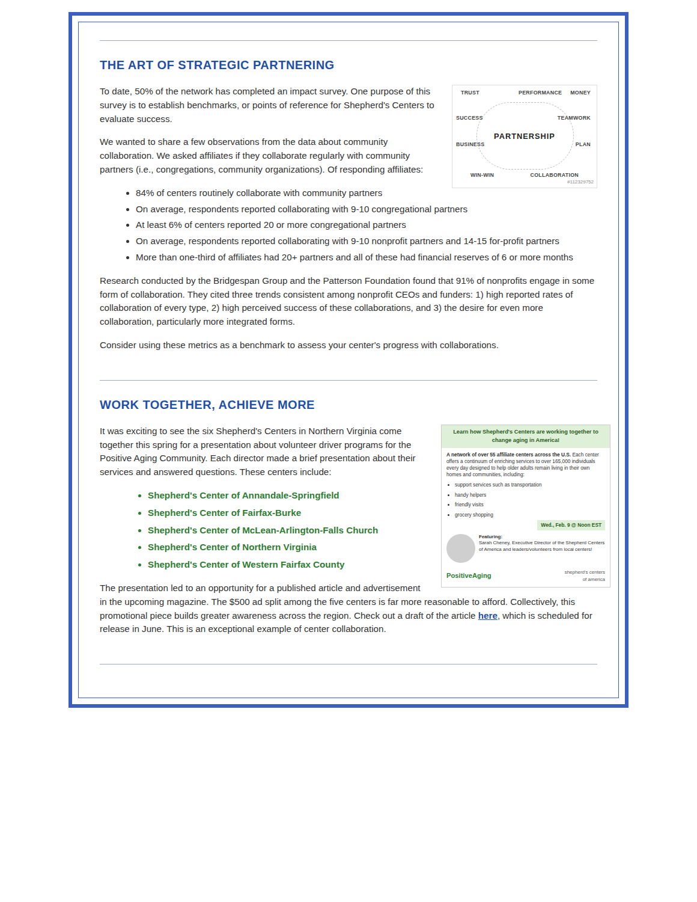THE ART OF STRATEGIC PARTNERING
PARTNERSHIP
Trust Performance Money Success Teamwork Business Plan Win-Win Collaboration #112329752
To date, 50% of the network has completed an impact survey. One purpose of this survey is to establish benchmarks, or points of reference for Shepherd's Centers to evaluate success.
We wanted to share a few observations from the data about community collaboration. We asked affiliates if they collaborate regularly with community partners (i.e., congregations, community organizations). Of responding affiliates:
84% of centers routinely collaborate with community partners
On average, respondents reported collaborating with 9-10 congregational partners
At least 6% of centers reported 20 or more congregational partners
On average, respondents reported collaborating with 9-10 nonprofit partners and 14-15 for-profit partners
More than one-third of affiliates had 20+ partners and all of these had financial reserves of 6 or more months
Research conducted by the Bridgespan Group and the Patterson Foundation found that 91% of nonprofits engage in some form of collaboration. They cited three trends consistent among nonprofit CEOs and funders: 1) high reported rates of collaboration of every type, 2) high perceived success of these collaborations, and 3) the desire for even more collaboration, particularly more integrated forms.
Consider using these metrics as a benchmark to assess your center's progress with collaborations.
WORK TOGETHER, ACHIEVE MORE
Learn how Shepherd's Centers are working together to change aging in America!
A network of over 55 affiliate centers across the U.S. Each center offers a continuum of enriching services to over 165,000 individuals every day designed to help older adults remain living in their own homes and communities, including:
support services such as transportation
handy helpers
friendly visits
grocery shopping
Wed., Feb. 9 @ Noon EST
Featuring:
Sarah Cheney, Executive Director of the Shepherd Centers of America and leaders/volunteers from local centers!
PositiveAging shepherd's centers
of america
It was exciting to see the six Shepherd's Centers in Northern Virginia come together this spring for a presentation about volunteer driver programs for the Positive Aging Community. Each director made a brief presentation about their services and answered questions. These centers include:
Shepherd's Center of Annandale-Springfield
Shepherd's Center of Fairfax-Burke
Shepherd's Center of McLean-Arlington-Falls Church
Shepherd's Center of Northern Virginia
Shepherd's Center of Western Fairfax County
The presentation led to an opportunity for a published article and advertisement in the upcoming magazine. The $500 ad split among the five centers is far more reasonable to afford. Collectively, this promotional piece builds greater awareness across the region. Check out a draft of the article here, which is scheduled for release in June. This is an exceptional example of center collaboration.